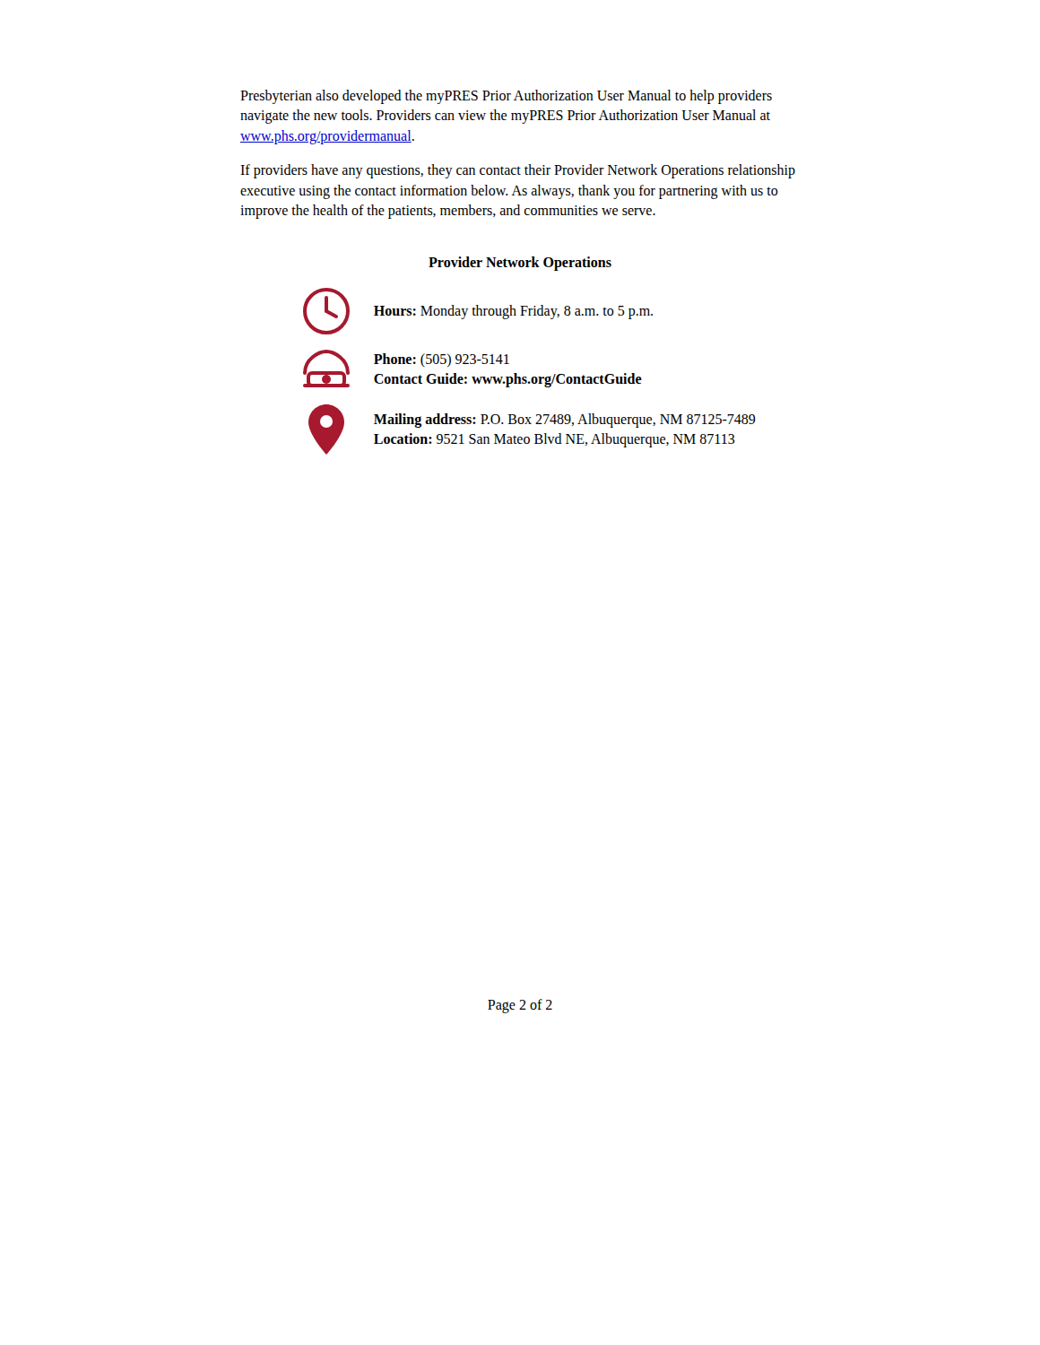Presbyterian also developed the myPRES Prior Authorization User Manual to help providers navigate the new tools. Providers can view the myPRES Prior Authorization User Manual at www.phs.org/providermanual.
If providers have any questions, they can contact their Provider Network Operations relationship executive using the contact information below. As always, thank you for partnering with us to improve the health of the patients, members, and communities we serve.
Provider Network Operations
| | Hours: Monday through Friday, 8 a.m. to 5 p.m. |
| | Phone: (505) 923-5141 Contact Guide: www.phs.org/ContactGuide |
| | Mailing address: P.O. Box 27489, Albuquerque, NM 87125-7489 Location: 9521 San Mateo Blvd NE, Albuquerque, NM 87113 |
Page 2 of 2